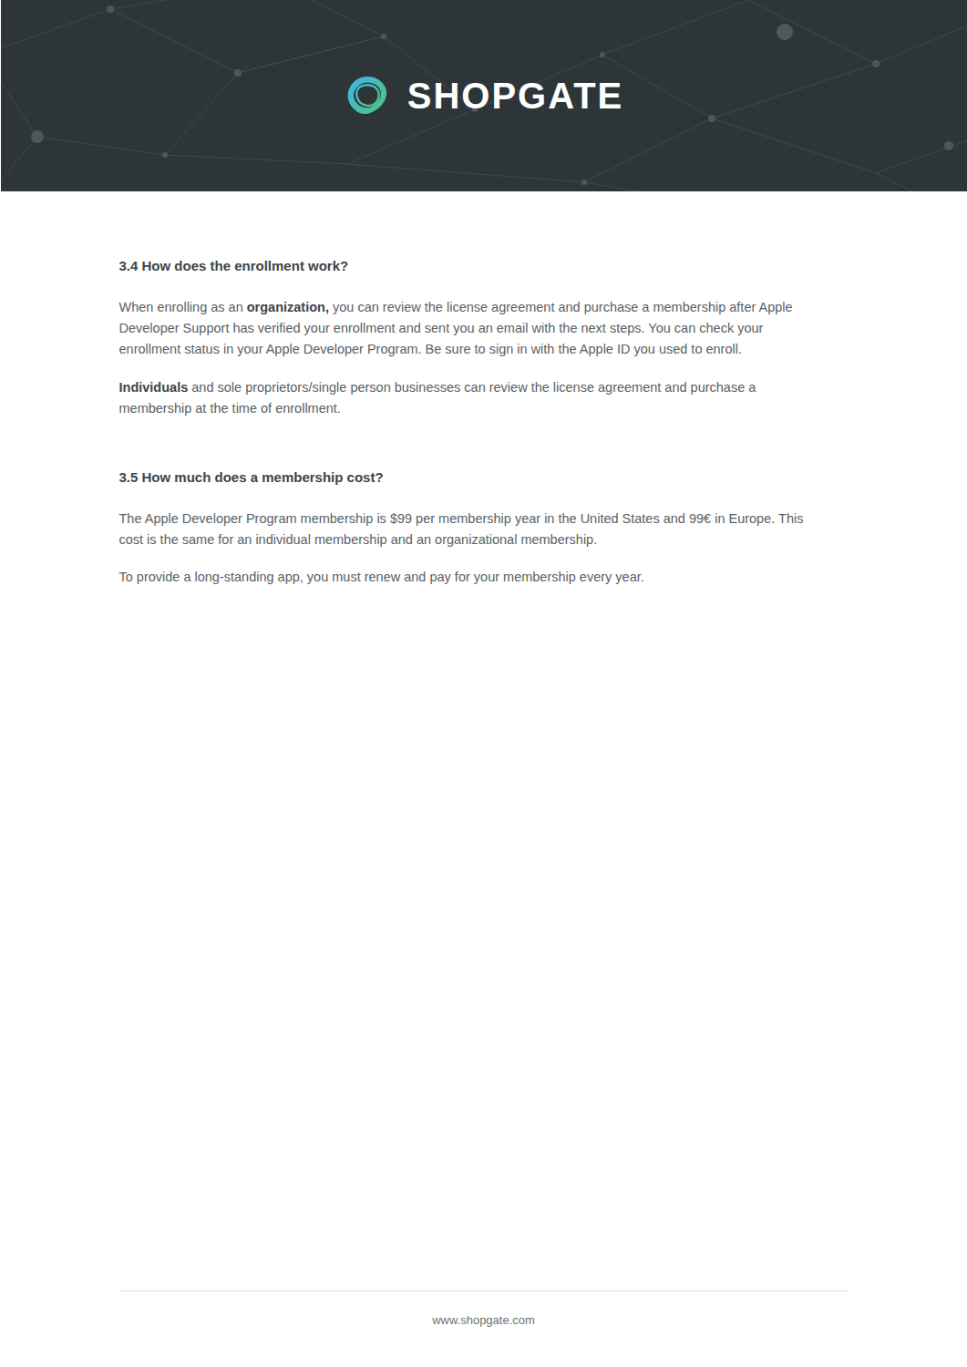SHOPGATE
3.4 How does the enrollment work?
When enrolling as an organization, you can review the license agreement and purchase a membership after Apple Developer Support has verified your enrollment and sent you an email with the next steps. You can check your enrollment status in your Apple Developer Program. Be sure to sign in with the Apple ID you used to enroll.
Individuals and sole proprietors/single person businesses can review the license agreement and purchase a membership at the time of enrollment.
3.5 How much does a membership cost?
The Apple Developer Program membership is $99 per membership year in the United States and 99€ in Europe. This cost is the same for an individual membership and an organizational membership.
To provide a long-standing app, you must renew and pay for your membership every year.
www.shopgate.com